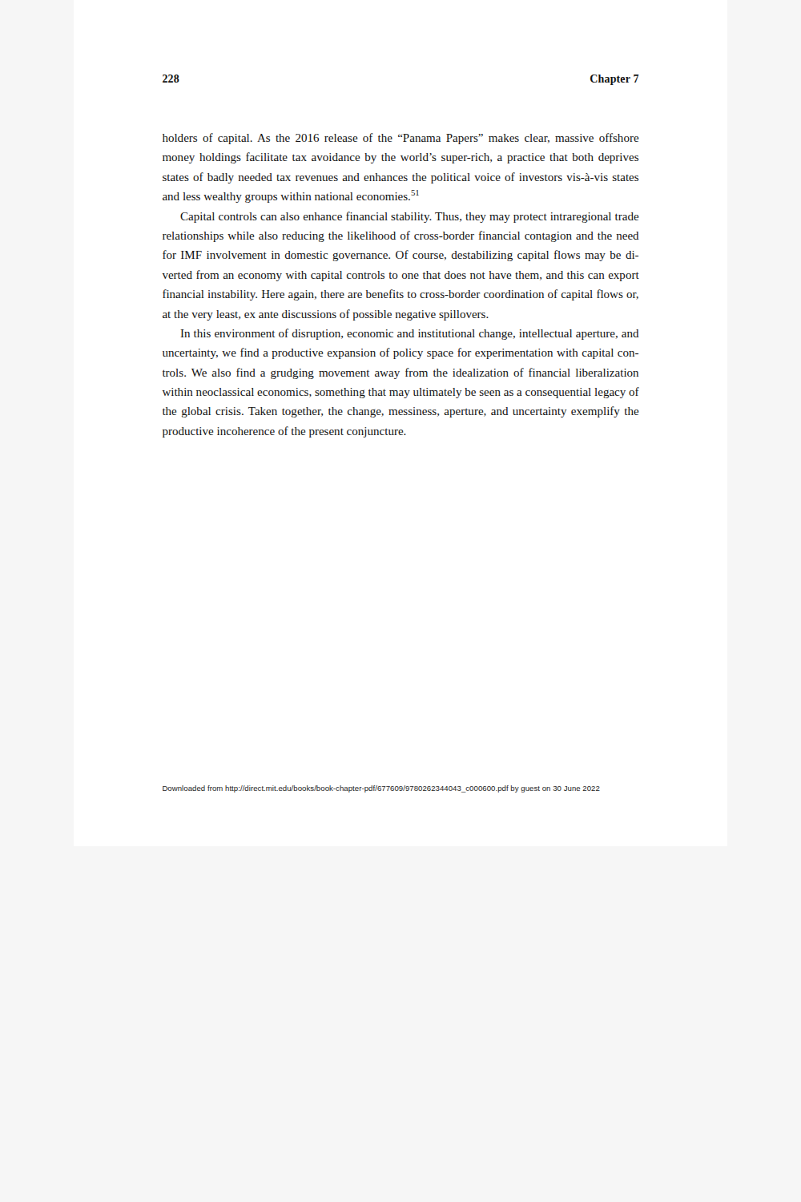228 Chapter 7
holders of capital. As the 2016 release of the “Panama Papers” makes clear, massive offshore money holdings facilitate tax avoidance by the world’s super-rich, a practice that both deprives states of badly needed tax revenues and enhances the political voice of investors vis-à-vis states and less wealthy groups within national economies.51
Capital controls can also enhance financial stability. Thus, they may protect intraregional trade relationships while also reducing the likelihood of cross-border financial contagion and the need for IMF involvement in domestic governance. Of course, destabilizing capital flows may be diverted from an economy with capital controls to one that does not have them, and this can export financial instability. Here again, there are benefits to cross-border coordination of capital flows or, at the very least, ex ante discussions of possible negative spillovers.
In this environment of disruption, economic and institutional change, intellectual aperture, and uncertainty, we find a productive expansion of policy space for experimentation with capital controls. We also find a grudging movement away from the idealization of financial liberalization within neoclassical economics, something that may ultimately be seen as a consequential legacy of the global crisis. Taken together, the change, messiness, aperture, and uncertainty exemplify the productive incoherence of the present conjuncture.
Downloaded from http://direct.mit.edu/books/book-chapter-pdf/677609/9780262344043_c000600.pdf by guest on 30 June 2022